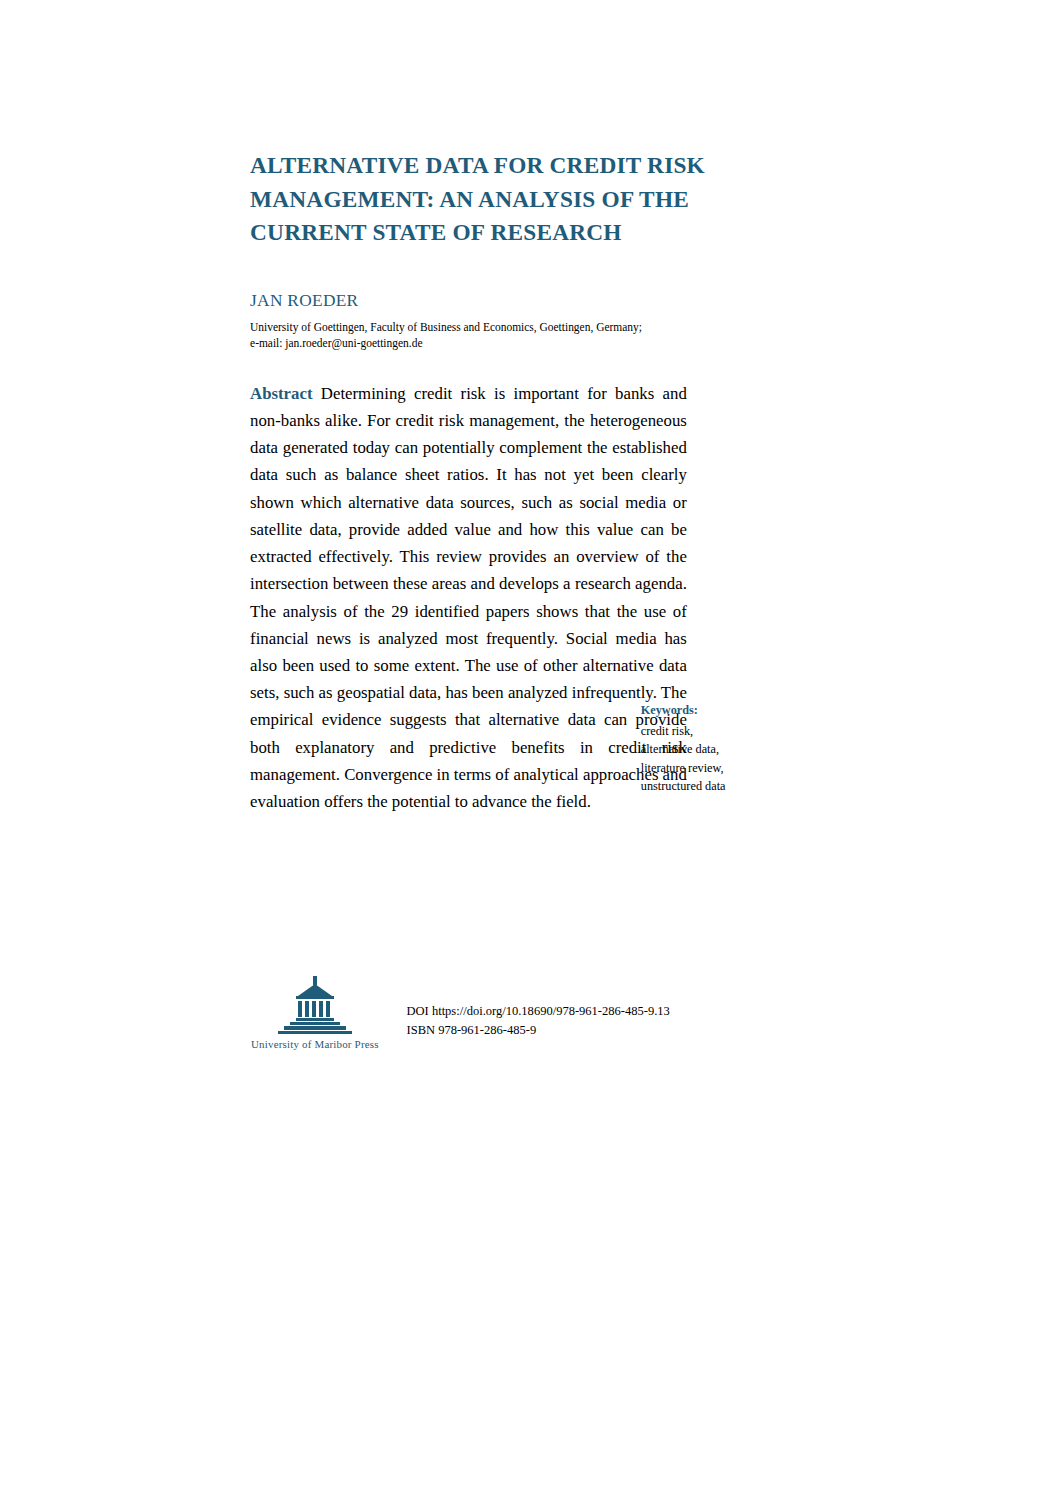Alternative Data for Credit Risk Management: An Analysis of the Current State of Research
Jan Roeder
University of Goettingen, Faculty of Business and Economics, Goettingen, Germany;
e-mail: jan.roeder@uni-goettingen.de
Abstract Determining credit risk is important for banks and non-banks alike. For credit risk management, the heterogeneous data generated today can potentially complement the established data such as balance sheet ratios. It has not yet been clearly shown which alternative data sources, such as social media or satellite data, provide added value and how this value can be extracted effectively. This review provides an overview of the intersection between these areas and develops a research agenda. The analysis of the 29 identified papers shows that the use of financial news is analyzed most frequently. Social media has also been used to some extent. The use of other alternative data sets, such as geospatial data, has been analyzed infrequently. The empirical evidence suggests that alternative data can provide both explanatory and predictive benefits in credit risk management. Convergence in terms of analytical approaches and evaluation offers the potential to advance the field.
Keywords: credit risk,
alternative data,
literature review,
unstructured data
University of Maribor Press
DOI https://doi.org/10.18690/978-961-286-485-9.13
ISBN 978-961-286-485-9